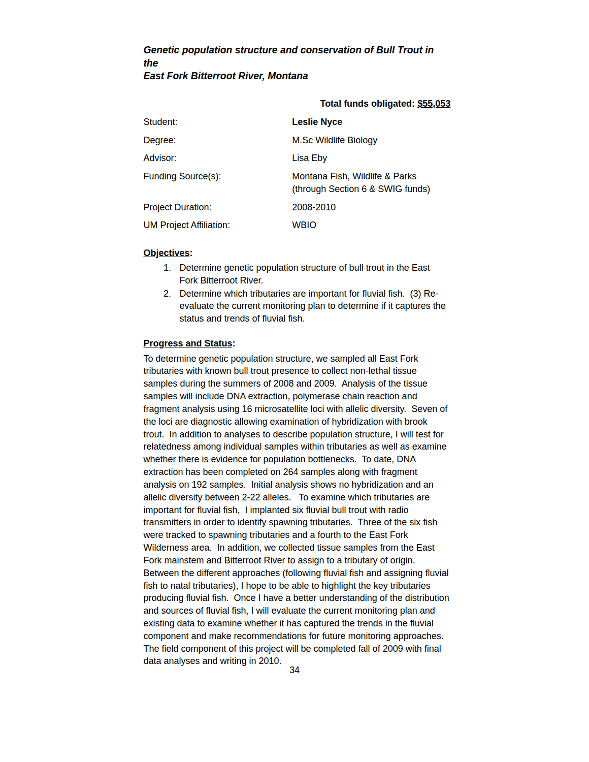Genetic population structure and conservation of Bull Trout in the
East Fork Bitterroot River, Montana
Total funds obligated: $55,053
| Student: | Leslie Nyce |
| Degree: | M.Sc Wildlife Biology |
| Advisor: | Lisa Eby |
| Funding Source(s): | Montana Fish, Wildlife & Parks (through Section 6 & SWIG funds) |
| Project Duration: | 2008-2010 |
| UM Project Affiliation: | WBIO |
Objectives
:
Determine genetic population structure of bull trout in the East Fork Bitterroot River.
Determine which tributaries are important for fluvial fish. (3) Re-evaluate the current monitoring plan to determine if it captures the status and trends of fluvial fish.
Progress and Status
:
To determine genetic population structure, we sampled all East Fork tributaries with known bull trout presence to collect non-lethal tissue samples during the summers of 2008 and 2009. Analysis of the tissue samples will include DNA extraction, polymerase chain reaction and fragment analysis using 16 microsatellite loci with allelic diversity. Seven of the loci are diagnostic allowing examination of hybridization with brook trout. In addition to analyses to describe population structure, I will test for relatedness among individual samples within tributaries as well as examine whether there is evidence for population bottlenecks. To date, DNA extraction has been completed on 264 samples along with fragment analysis on 192 samples. Initial analysis shows no hybridization and an allelic diversity between 2-22 alleles. To examine which tributaries are important for fluvial fish, I implanted six fluvial bull trout with radio transmitters in order to identify spawning tributaries. Three of the six fish were tracked to spawning tributaries and a fourth to the East Fork Wilderness area. In addition, we collected tissue samples from the East Fork mainstem and Bitterroot River to assign to a tributary of origin. Between the different approaches (following fluvial fish and assigning fluvial fish to natal tributaries), I hope to be able to highlight the key tributaries producing fluvial fish. Once I have a better understanding of the distribution and sources of fluvial fish, I will evaluate the current monitoring plan and existing data to examine whether it has captured the trends in the fluvial component and make recommendations for future monitoring approaches. The field component of this project will be completed fall of 2009 with final data analyses and writing in 2010.
34